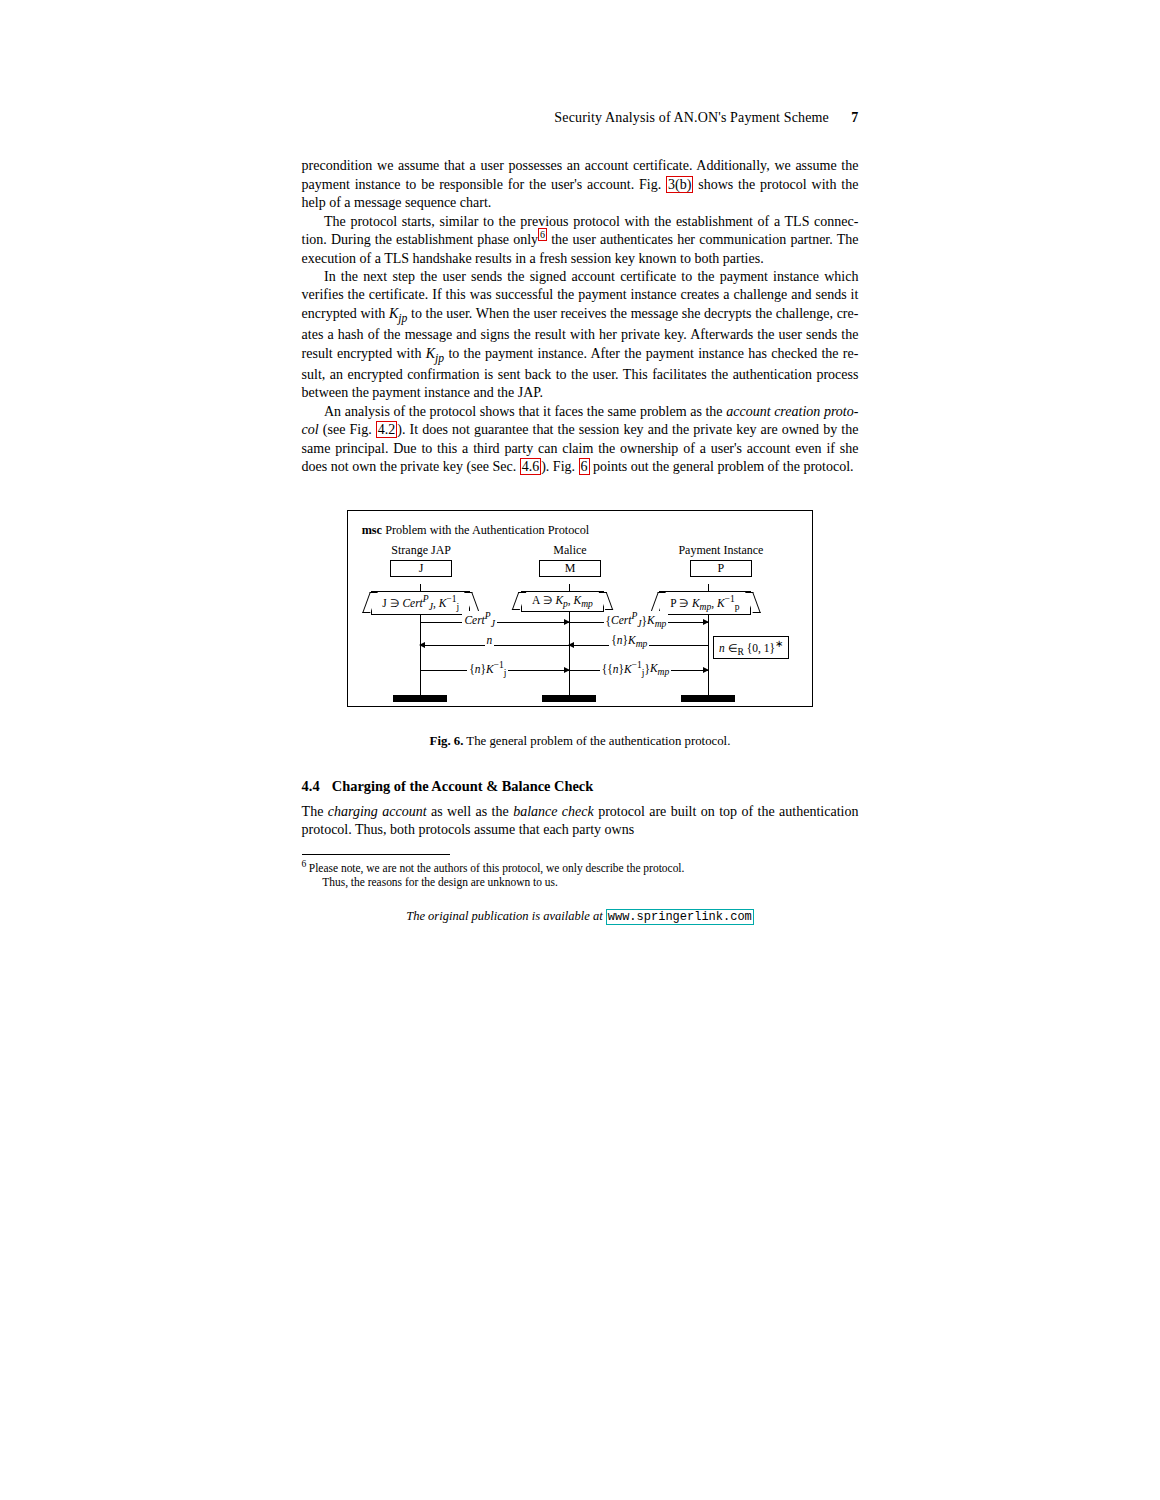Security Analysis of AN.ON's Payment Scheme7
precondition we assume that a user possesses an account certificate. Additionally, we assume the payment instance to be responsible for the user's account. Fig. 3(b) shows the protocol with the help of a message sequence chart.
The protocol starts, similar to the previous protocol with the establishment of a TLS connection. During the establishment phase only6 the user authenticates her communication partner. The execution of a TLS handshake results in a fresh session key known to both parties.
In the next step the user sends the signed account certificate to the payment instance which verifies the certificate. If this was successful the payment instance creates a challenge and sends it encrypted with Kjp to the user. When the user receives the message she decrypts the challenge, creates a hash of the message and signs the result with her private key. Afterwards the user sends the result encrypted with Kjp to the payment instance. After the payment instance has checked the result, an encrypted confirmation is sent back to the user. This facilitates the authentication process between the payment instance and the JAP.
An analysis of the protocol shows that it faces the same problem as the account creation protocol (see Fig. 4.2). It does not guarantee that the session key and the private key are owned by the same principal. Due to this a third party can claim the ownership of a user's account even if she does not own the private key (see Sec. 4.6). Fig. 6 points out the general problem of the protocol.
msc Problem with the Authentication Protocol
Strange JAP
J
Malice
M
Payment Instance
P
J ∋ CertPJ, K−1j
A ∋ Kp, Kmp
P ∋ Kmp, K−1p
CertPJ
{CertPJ}Kmp
n
{n}Kmp
n ∈R {0, 1}∗
{n}K−1j
{{n}K−1j}Kmp
Fig. 6. The general problem of the authentication protocol.
4.4 Charging of the Account & Balance Check
The charging account as well as the balance check protocol are built on top of the authentication protocol. Thus, both protocols assume that each party owns
6Please note, we are not the authors of this protocol, we only describe the protocol. Thus, the reasons for the design are unknown to us.
The original publication is available at www.springerlink.com